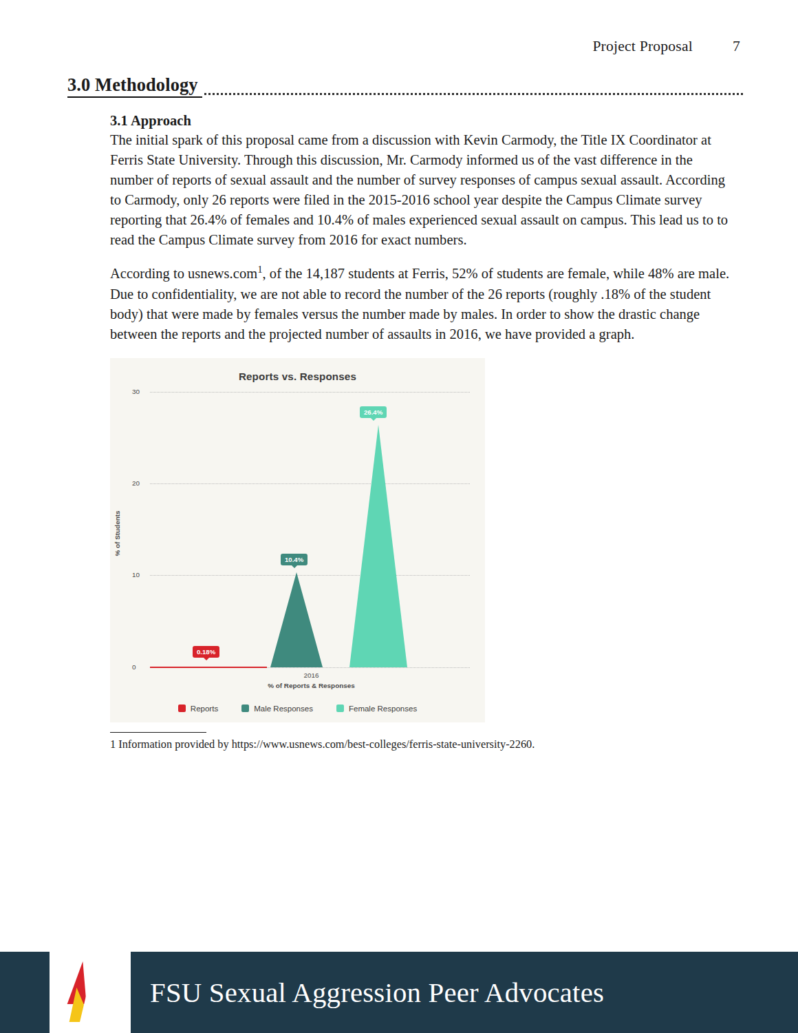Project Proposal 7
3.0 Methodology
3.1 Approach
The initial spark of this proposal came from a discussion with Kevin Carmody, the Title IX Coordinator at Ferris State University. Through this discussion, Mr. Carmody informed us of the vast difference in the number of reports of sexual assault and the number of survey responses of campus sexual assault. According to Carmody, only 26 reports were filed in the 2015-2016 school year despite the Campus Climate survey reporting that 26.4% of females and 10.4% of males experienced sexual assault on campus. This lead us to to read the Campus Climate survey from 2016 for exact numbers.
According to usnews.com1, of the 14,187 students at Ferris, 52% of students are female, while 48% are male. Due to confidentiality, we are not able to record the number of the 26 reports (roughly .18% of the student body) that were made by females versus the number made by males. In order to show the drastic change between the reports and the projected number of assaults in 2016, we have provided a graph.
Reports vs. Responses
% of Students
30
20
10
0
0.18%
10.4%
26.4%
2016
% of Reports & Responses
Reports
Male Responses
Female Responses
1 Information provided by https://www.usnews.com/best-colleges/ferris-state-university-2260.
FSU Sexual Aggression Peer Advocates